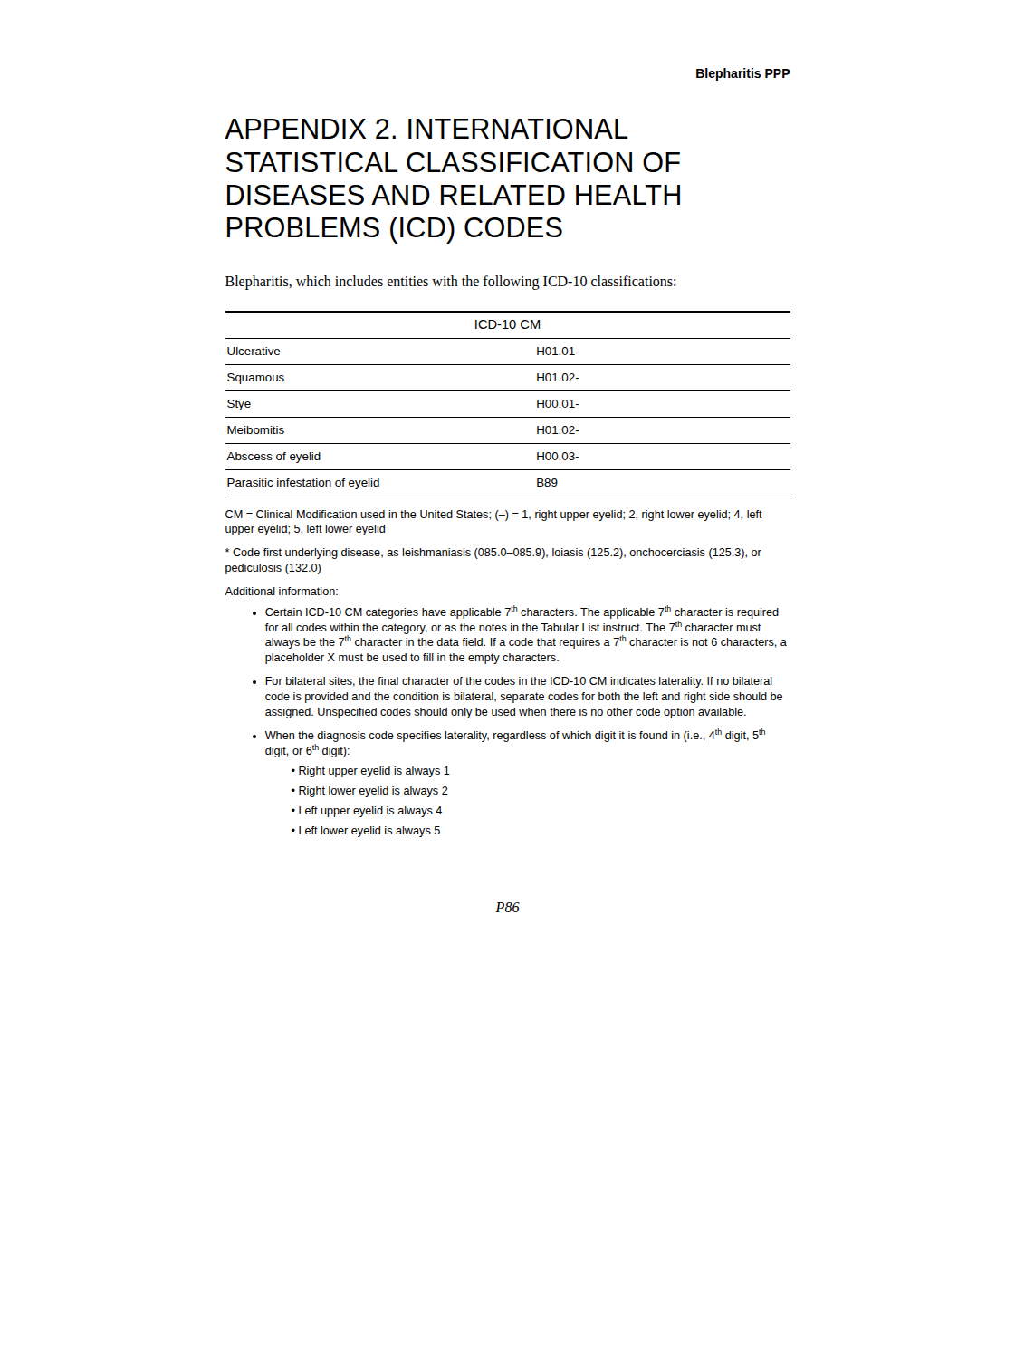Blepharitis PPP
APPENDIX 2. INTERNATIONAL STATISTICAL CLASSIFICATION OF DISEASES AND RELATED HEALTH PROBLEMS (ICD) CODES
Blepharitis, which includes entities with the following ICD-10 classifications:
ICD-10 CM
| Ulcerative | H01.01- |
| Squamous | H01.02- |
| Stye | H00.01- |
| Meibomitis | H01.02- |
| Abscess of eyelid | H00.03- |
| Parasitic infestation of eyelid | B89 |
CM = Clinical Modification used in the United States; (–) = 1, right upper eyelid; 2, right lower eyelid; 4, left upper eyelid; 5, left lower eyelid
* Code first underlying disease, as leishmaniasis (085.0–085.9), loiasis (125.2), onchocerciasis (125.3), or pediculosis (132.0)
Additional information:
Certain ICD-10 CM categories have applicable 7th characters. The applicable 7th character is required for all codes within the category, or as the notes in the Tabular List instruct. The 7th character must always be the 7th character in the data field. If a code that requires a 7th character is not 6 characters, a placeholder X must be used to fill in the empty characters.
For bilateral sites, the final character of the codes in the ICD-10 CM indicates laterality. If no bilateral code is provided and the condition is bilateral, separate codes for both the left and right side should be assigned. Unspecified codes should only be used when there is no other code option available.
When the diagnosis code specifies laterality, regardless of which digit it is found in (i.e., 4th digit, 5th digit, or 6th digit):
Right upper eyelid is always 1
Right lower eyelid is always 2
Left upper eyelid is always 4
Left lower eyelid is always 5
P86